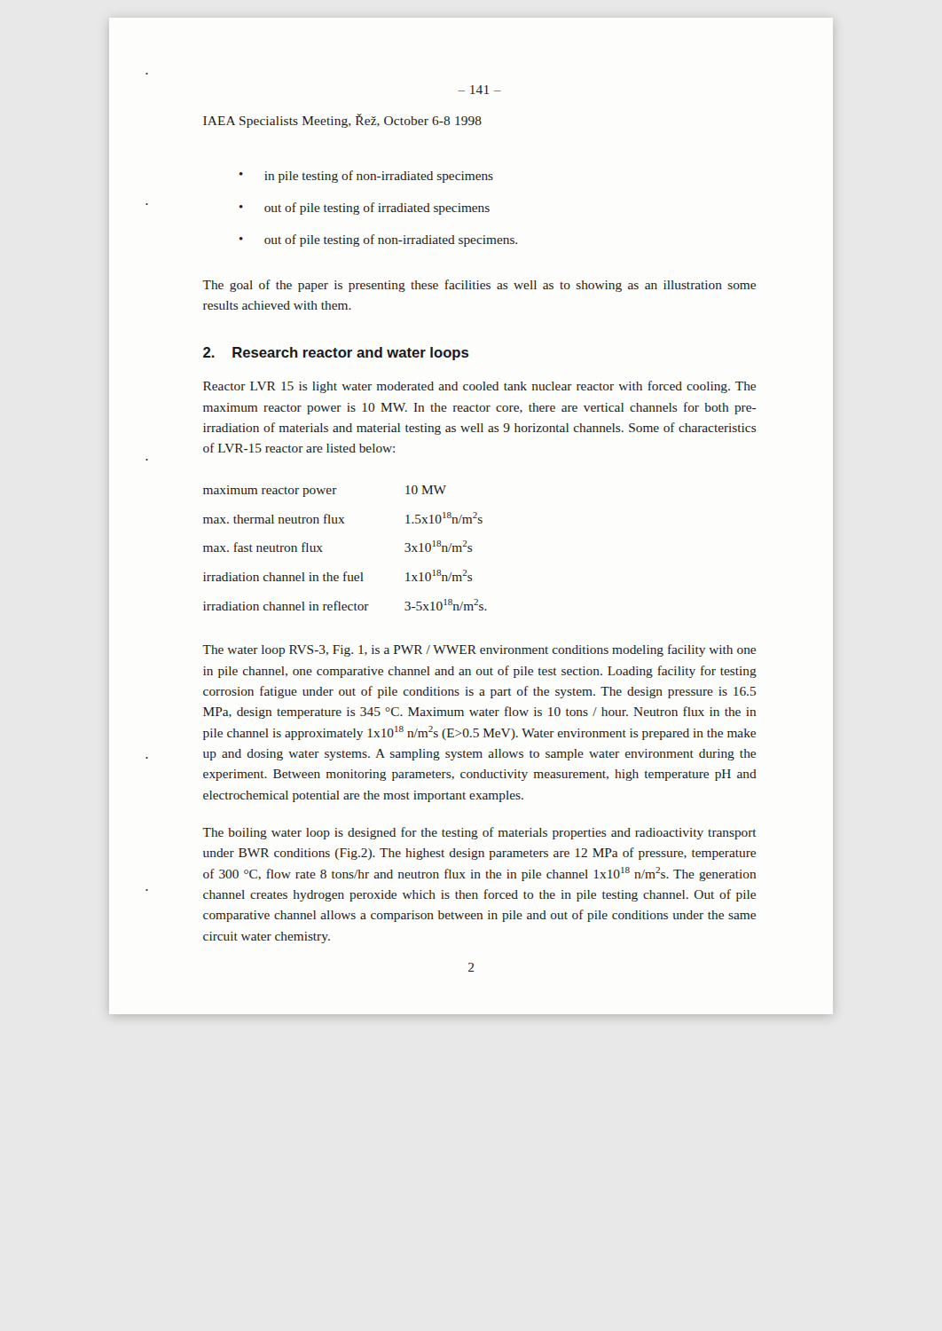. . . . .
– 141 –
IAEA Specialists Meeting, Řež, October 6-8 1998
in pile testing of non-irradiated specimens
out of pile testing of irradiated specimens
out of pile testing of non-irradiated specimens.
The goal of the paper is presenting these facilities as well as to showing as an illustration some results achieved with them.
2. Research reactor and water loops
Reactor LVR 15 is light water moderated and cooled tank nuclear reactor with forced cooling. The maximum reactor power is 10 MW. In the reactor core, there are vertical channels for both pre-irradiation of materials and material testing as well as 9 horizontal channels. Some of characteristics of LVR-15 reactor are listed below:
| maximum reactor power | 10 MW |
| max. thermal neutron flux | 1.5x10 18 n/m 2 s |
| max. fast neutron flux | 3x10 18 n/m 2 s |
| irradiation channel in the fuel | 1x10 18 n/m 2 s |
| irradiation channel in reflector | 3-5x10 18 n/m 2 s. |
The water loop RVS-3, Fig. 1, is a PWR / WWER environment conditions modeling facility with one in pile channel, one comparative channel and an out of pile test section. Loading facility for testing corrosion fatigue under out of pile conditions is a part of the system. The design pressure is 16.5 MPa, design temperature is 345 °C. Maximum water flow is 10 tons / hour. Neutron flux in the in pile channel is approximately 1x1018 n/m2s (E>0.5 MeV). Water environment is prepared in the make up and dosing water systems. A sampling system allows to sample water environment during the experiment. Between monitoring parameters, conductivity measurement, high temperature pH and electrochemical potential are the most important examples.
The boiling water loop is designed for the testing of materials properties and radioactivity transport under BWR conditions (Fig.2). The highest design parameters are 12 MPa of pressure, temperature of 300 °C, flow rate 8 tons/hr and neutron flux in the in pile channel 1x1018 n/m2s. The generation channel creates hydrogen peroxide which is then forced to the in pile testing channel. Out of pile comparative channel allows a comparison between in pile and out of pile conditions under the same circuit water chemistry.
2